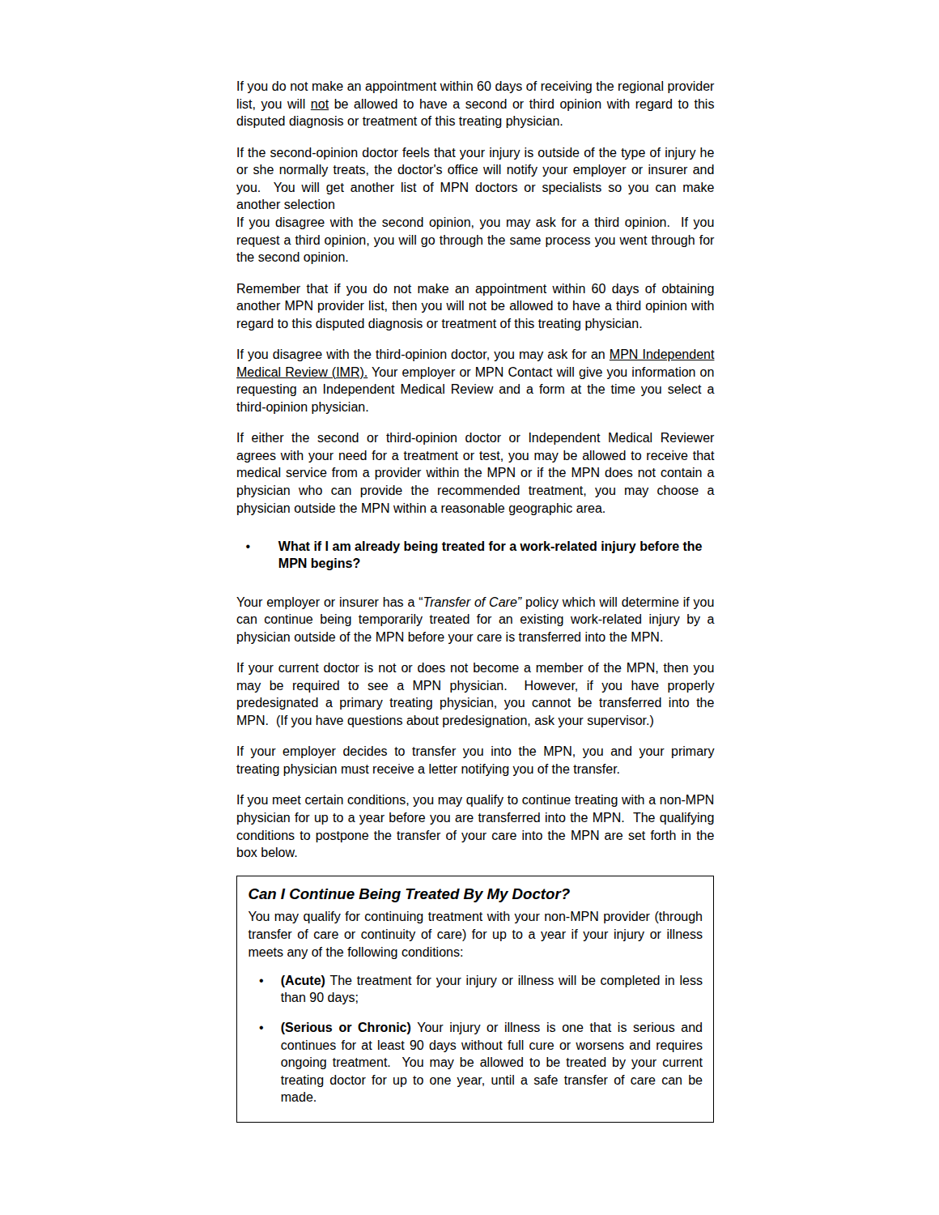If you do not make an appointment within 60 days of receiving the regional provider list, you will not be allowed to have a second or third opinion with regard to this disputed diagnosis or treatment of this treating physician.
If the second-opinion doctor feels that your injury is outside of the type of injury he or she normally treats, the doctor's office will notify your employer or insurer and you. You will get another list of MPN doctors or specialists so you can make another selection
If you disagree with the second opinion, you may ask for a third opinion. If you request a third opinion, you will go through the same process you went through for the second opinion.
Remember that if you do not make an appointment within 60 days of obtaining another MPN provider list, then you will not be allowed to have a third opinion with regard to this disputed diagnosis or treatment of this treating physician.
If you disagree with the third-opinion doctor, you may ask for an MPN Independent Medical Review (IMR). Your employer or MPN Contact will give you information on requesting an Independent Medical Review and a form at the time you select a third-opinion physician.
If either the second or third-opinion doctor or Independent Medical Reviewer agrees with your need for a treatment or test, you may be allowed to receive that medical service from a provider within the MPN or if the MPN does not contain a physician who can provide the recommended treatment, you may choose a physician outside the MPN within a reasonable geographic area.
•
What if I am already being treated for a work-related injury before the MPN begins?
Your employer or insurer has a “Transfer of Care” policy which will determine if you can continue being temporarily treated for an existing work-related injury by a physician outside of the MPN before your care is transferred into the MPN.
If your current doctor is not or does not become a member of the MPN, then you may be required to see a MPN physician. However, if you have properly predesignated a primary treating physician, you cannot be transferred into the MPN. (If you have questions about predesignation, ask your supervisor.)
If your employer decides to transfer you into the MPN, you and your primary treating physician must receive a letter notifying you of the transfer.
If you meet certain conditions, you may qualify to continue treating with a non-MPN physician for up to a year before you are transferred into the MPN. The qualifying conditions to postpone the transfer of your care into the MPN are set forth in the box below.
Can I Continue Being Treated By My Doctor?
You may qualify for continuing treatment with your non-MPN provider (through transfer of care or continuity of care) for up to a year if your injury or illness meets any of the following conditions:
(Acute) The treatment for your injury or illness will be completed in less than 90 days;
(Serious or Chronic) Your injury or illness is one that is serious and continues for at least 90 days without full cure or worsens and requires ongoing treatment. You may be allowed to be treated by your current treating doctor for up to one year, until a safe transfer of care can be made.